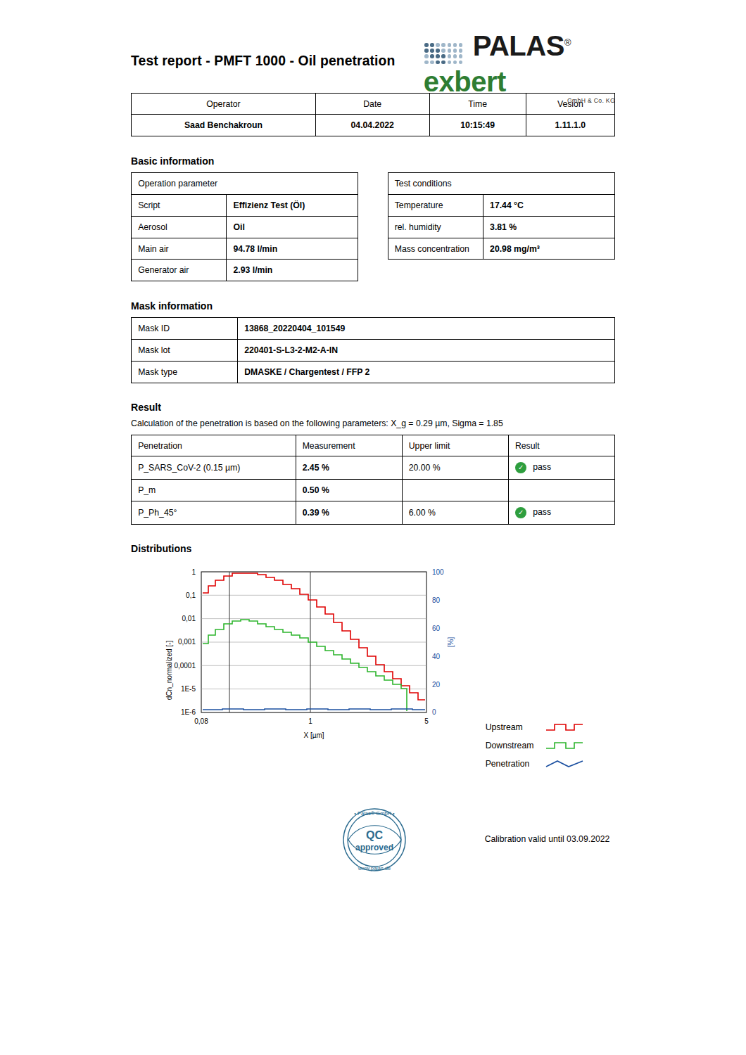PALAS®
exbert
GmbH & Co. KG
Test report - PMFT 1000 - Oil penetration
| Operator | Date | Time | Vesion |
| Saad Benchakroun | 04.04.2022 | 10:15:49 | 1.11.1.0 |
Basic information
| / Operation parameter / / Script / Effizienz Test (Öl) / / Aerosol / Oil / / Main air / 94.78 l/min / / Generator air / 2.93 l/min / | | / Test conditions / / Temperature / 17.44 °C / / rel. humidity / 3.81 % / / Mass concentration / 20.98 mg/m³ / |
Mask information
| Mask ID | 13868_20220404_101549 |
| Mask lot | 220401-S-L3-2-M2-A-IN |
| Mask type | DMASKE / Chargentest / FFP 2 |
Result
Calculation of the penetration is based on the following parameters: X_g = 0.29 µm, Sigma = 1.85
| Penetration | Measurement | Upper limit | Result |
| P_SARS_CoV-2 (0.15 µm) | 2.45 % | 20.00 % | ✓ pass |
| P_m | 0.50 % | | |
| P_Ph_45° | 0.39 % | 6.00 % | ✓ pass |
Distributions
1 0,1 0,01 0,001 0,0001 1E-5 1E-6 100 80 60 40 20 0 0,08 1 5 X [µm] dCn_normalized [-] [%]
| Upstream | |
| Downstream | |
| Penetration | |
• Palas® GmbH • www.palas.de QC approved
Calibration valid until 03.09.2022